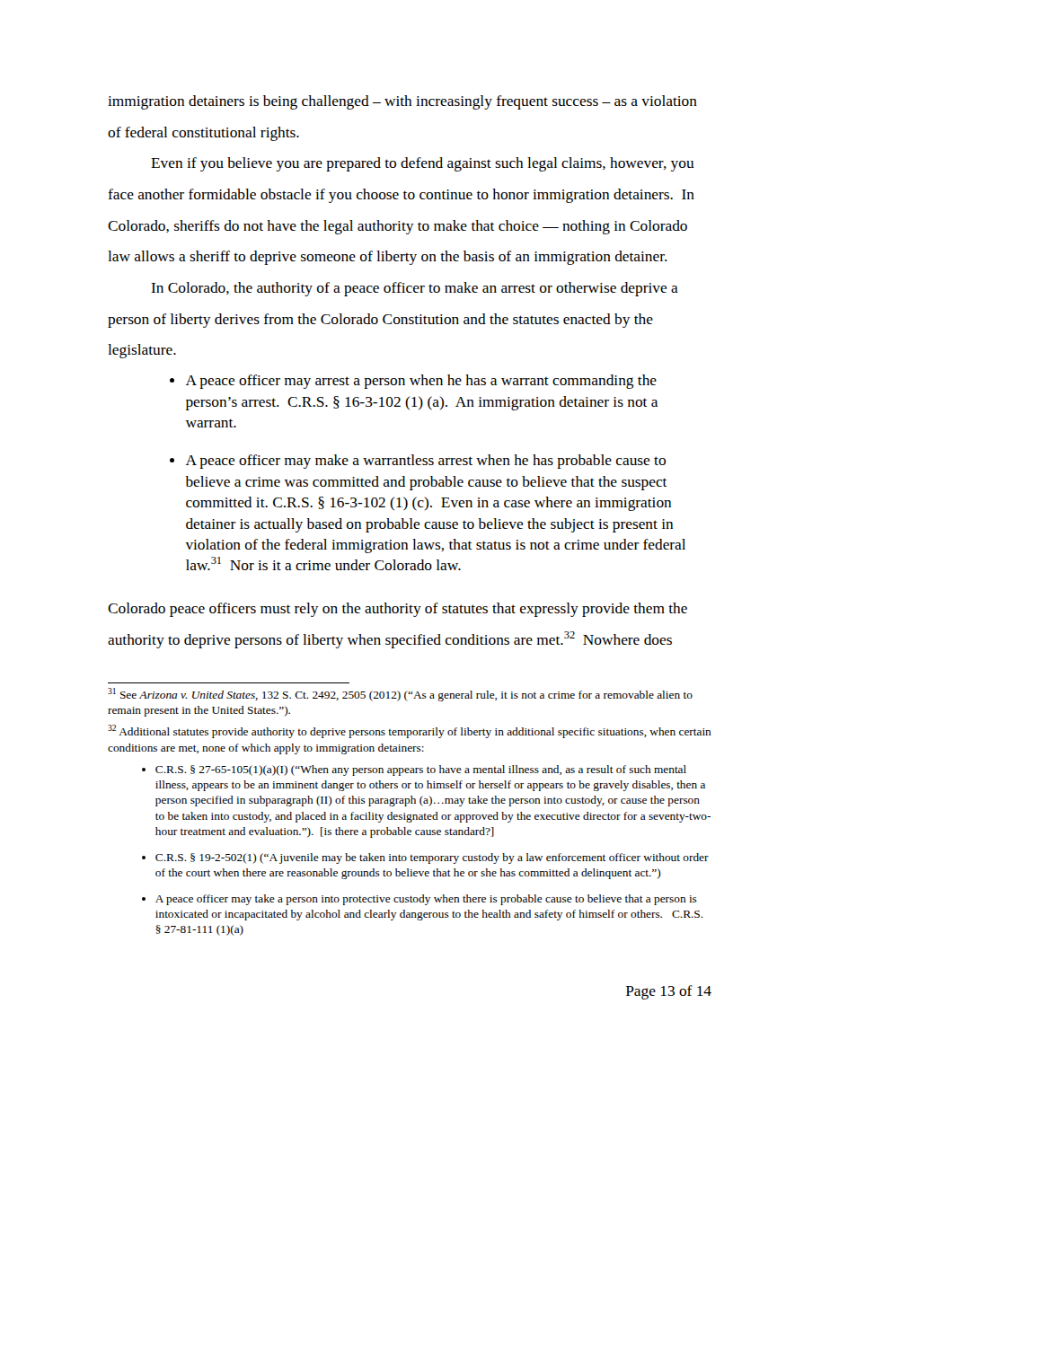immigration detainers is being challenged – with increasingly frequent success – as a violation of federal constitutional rights.
Even if you believe you are prepared to defend against such legal claims, however, you face another formidable obstacle if you choose to continue to honor immigration detainers. In Colorado, sheriffs do not have the legal authority to make that choice — nothing in Colorado law allows a sheriff to deprive someone of liberty on the basis of an immigration detainer.
In Colorado, the authority of a peace officer to make an arrest or otherwise deprive a person of liberty derives from the Colorado Constitution and the statutes enacted by the legislature.
A peace officer may arrest a person when he has a warrant commanding the person’s arrest. C.R.S. § 16-3-102 (1) (a). An immigration detainer is not a warrant.
A peace officer may make a warrantless arrest when he has probable cause to believe a crime was committed and probable cause to believe that the suspect committed it. C.R.S. § 16-3-102 (1) (c). Even in a case where an immigration detainer is actually based on probable cause to believe the subject is present in violation of the federal immigration laws, that status is not a crime under federal law.31 Nor is it a crime under Colorado law.
Colorado peace officers must rely on the authority of statutes that expressly provide them the authority to deprive persons of liberty when specified conditions are met.32 Nowhere does
31 See Arizona v. United States, 132 S. Ct. 2492, 2505 (2012) (“As a general rule, it is not a crime for a removable alien to remain present in the United States.”).
32 Additional statutes provide authority to deprive persons temporarily of liberty in additional specific situations, when certain conditions are met, none of which apply to immigration detainers:
C.R.S. § 27-65-105(1)(a)(I) (“When any person appears to have a mental illness and, as a result of such mental illness, appears to be an imminent danger to others or to himself or herself or appears to be gravely disables, then a person specified in subparagraph (II) of this paragraph (a)…may take the person into custody, or cause the person to be taken into custody, and placed in a facility designated or approved by the executive director for a seventy-two-hour treatment and evaluation.”). [is there a probable cause standard?]
C.R.S. § 19-2-502(1) (“A juvenile may be taken into temporary custody by a law enforcement officer without order of the court when there are reasonable grounds to believe that he or she has committed a delinquent act.”)
A peace officer may take a person into protective custody when there is probable cause to believe that a person is intoxicated or incapacitated by alcohol and clearly dangerous to the health and safety of himself or others. C.R.S. § 27-81-111 (1)(a)
Page 13 of 14